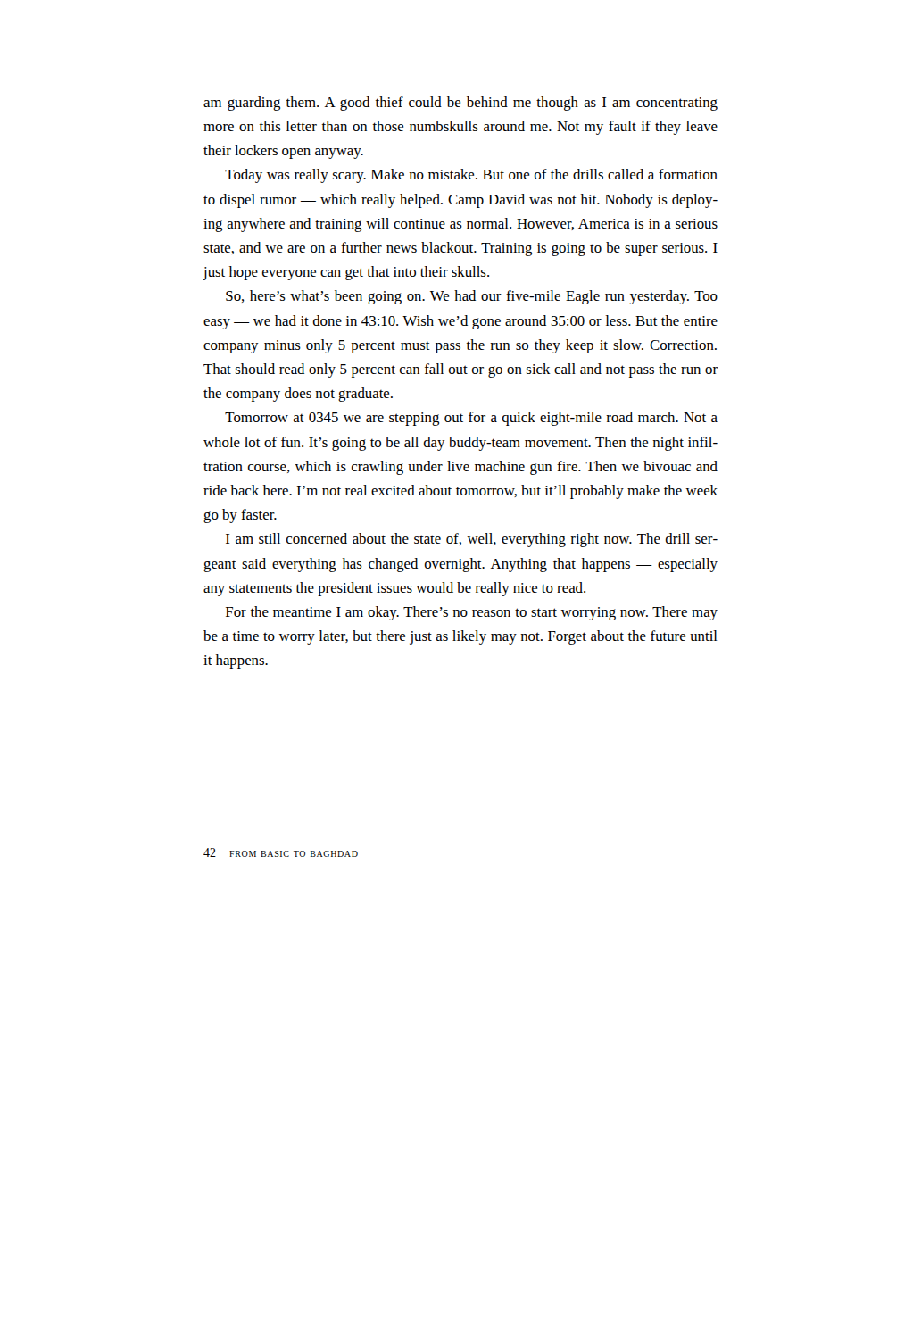am guarding them. A good thief could be behind me though as I am concentrating more on this letter than on those numbskulls around me. Not my fault if they leave their lockers open anyway.
Today was really scary. Make no mistake. But one of the drills called a formation to dispel rumor — which really helped. Camp David was not hit. Nobody is deploying anywhere and training will continue as normal. However, America is in a serious state, and we are on a further news blackout. Training is going to be super serious. I just hope everyone can get that into their skulls.
So, here’s what’s been going on. We had our five-mile Eagle run yesterday. Too easy — we had it done in 43:10. Wish we’d gone around 35:00 or less. But the entire company minus only 5 percent must pass the run so they keep it slow. Correction. That should read only 5 percent can fall out or go on sick call and not pass the run or the company does not graduate.
Tomorrow at 0345 we are stepping out for a quick eight-mile road march. Not a whole lot of fun. It’s going to be all day buddy-team movement. Then the night infiltration course, which is crawling under live machine gun fire. Then we bivouac and ride back here. I’m not real excited about tomorrow, but it’ll probably make the week go by faster.
I am still concerned about the state of, well, everything right now. The drill sergeant said everything has changed overnight. Anything that happens — especially any statements the president issues would be really nice to read.
For the meantime I am okay. There’s no reason to start worrying now. There may be a time to worry later, but there just as likely may not. Forget about the future until it happens.
42 from basic to baghdad